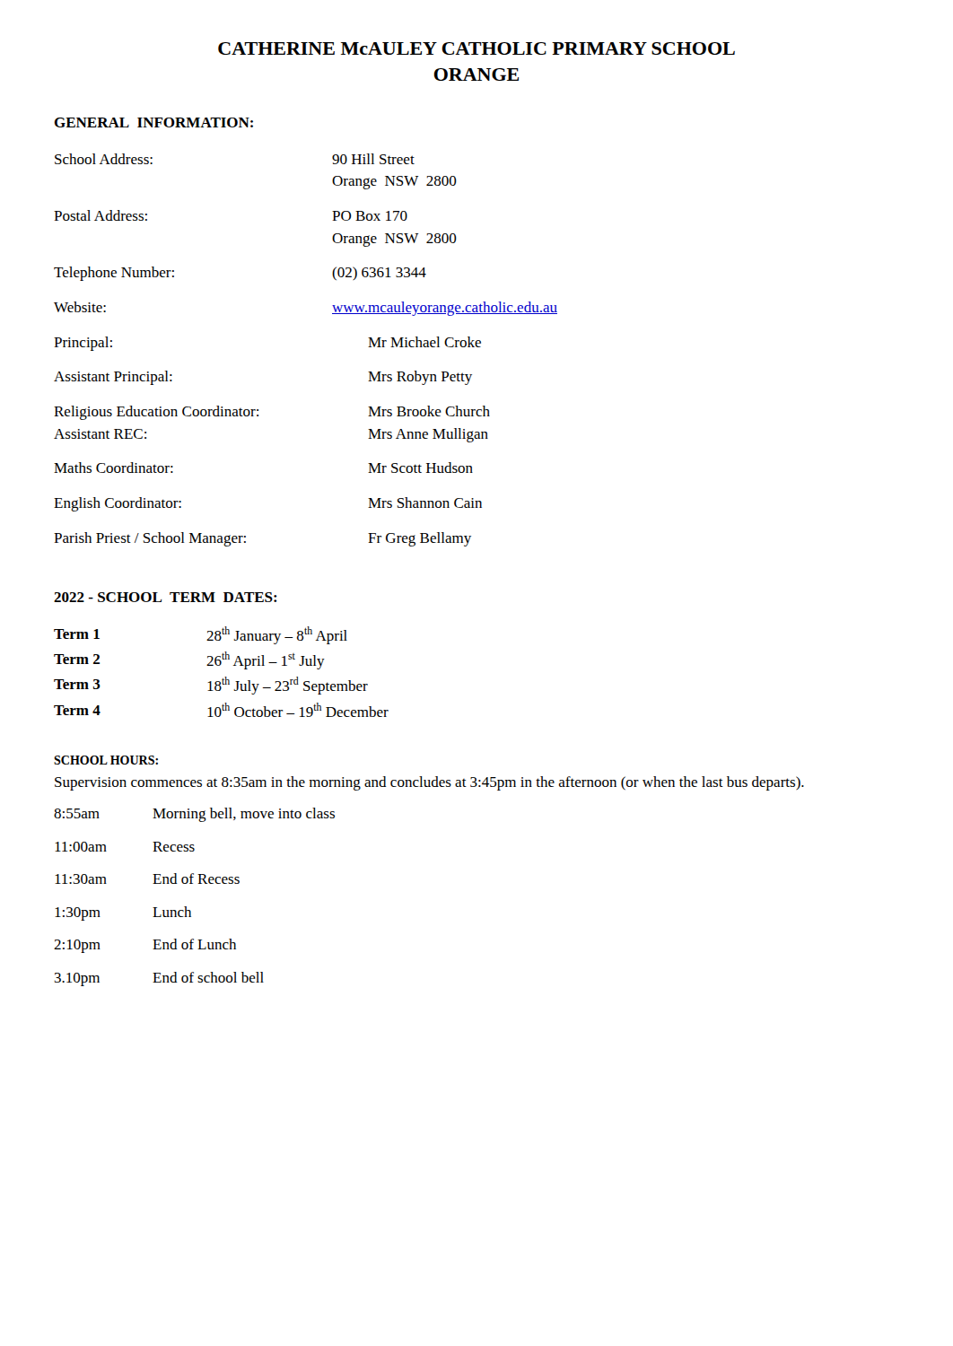CATHERINE McAULEY CATHOLIC PRIMARY SCHOOLORANGE
GENERAL INFORMATION:
| School Address: | 90 Hill Street Orange NSW 2800 |
| Postal Address: | PO Box 170 Orange NSW 2800 |
| Telephone Number: | (02) 6361 3344 |
| Website: | www.mcauleyorange.catholic.edu.au |
| Principal: | Mr Michael Croke |
| Assistant Principal: | Mrs Robyn Petty |
| Religious Education Coordinator: | Mrs Brooke Church |
| Assistant REC: | Mrs Anne Mulligan |
| Maths Coordinator: | Mr Scott Hudson |
| English Coordinator: | Mrs Shannon Cain |
| Parish Priest / School Manager: | Fr Greg Bellamy |
2022 - SCHOOL TERM DATES:
| Term 1 | 28 th January – 8 th April |
| Term 2 | 26 th April – 1 st July |
| Term 3 | 18 th July – 23 rd September |
| Term 4 | 10 th October – 19 th December |
SCHOOL HOURS:
Supervision commences at 8:35am in the morning and concludes at 3:45pm in the afternoon (or when the last bus departs).
| 8:55am | Morning bell, move into class |
| 11:00am | Recess |
| 11:30am | End of Recess |
| 1:30pm | Lunch |
| 2:10pm | End of Lunch |
| 3.10pm | End of school bell |